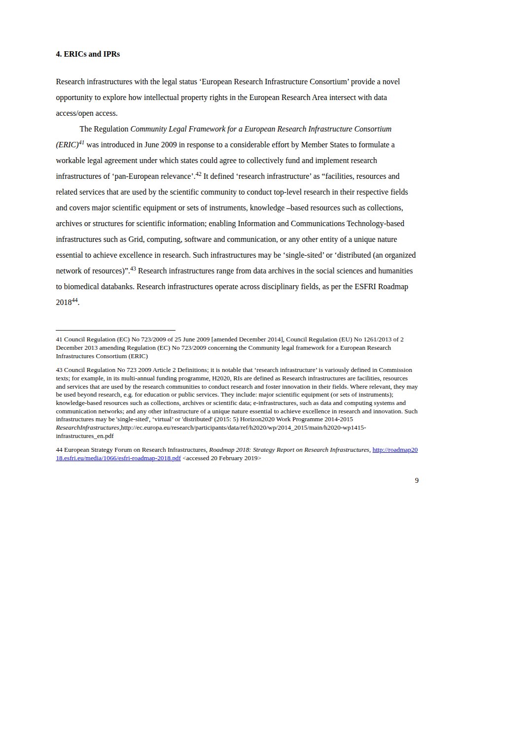4. ERICs and IPRs
Research infrastructures with the legal status ‘European Research Infrastructure Consortium’ provide a novel opportunity to explore how intellectual property rights in the European Research Area intersect with data access/open access.
The Regulation Community Legal Framework for a European Research Infrastructure Consortium (ERIC)41 was introduced in June 2009 in response to a considerable effort by Member States to formulate a workable legal agreement under which states could agree to collectively fund and implement research infrastructures of ‘pan-European relevance’.42 It defined ‘research infrastructure’ as “facilities, resources and related services that are used by the scientific community to conduct top-level research in their respective fields and covers major scientific equipment or sets of instruments, knowledge –based resources such as collections, archives or structures for scientific information; enabling Information and Communications Technology-based infrastructures such as Grid, computing, software and communication, or any other entity of a unique nature essential to achieve excellence in research. Such infrastructures may be ‘single-sited’ or ‘distributed (an organized network of resources)”.43 Research infrastructures range from data archives in the social sciences and humanities to biomedical databanks. Research infrastructures operate across disciplinary fields, as per the ESFRI Roadmap 201844.
41 Council Regulation (EC) No 723/2009 of 25 June 2009 [amended December 2014], Council Regulation (EU) No 1261/2013 of 2 December 2013 amending Regulation (EC) No 723/2009 concerning the Community legal framework for a European Research Infrastructures Consortium (ERIC)
43 Council Regulation No 723 2009 Article 2 Definitions; it is notable that ‘research infrastructure’ is variously defined in Commission texts; for example, in its multi-annual funding programme, H2020, RIs are defined as Research infrastructures are facilities, resources and services that are used by the research communities to conduct research and foster innovation in their fields. Where relevant, they may be used beyond research, e.g. for education or public services. They include: major scientific equipment (or sets of instruments); knowledge-based resources such as collections, archives or scientific data; e-infrastructures, such as data and computing systems and communication networks; and any other infrastructure of a unique nature essential to achieve excellence in research and innovation. Such infrastructures may be 'single-sited', ‘virtual’ or 'distributed' (2015: 5) Horizon2020 Work Programme 2014-2015 ResearchInfrastructures, http://ec.europa.eu/research/participants/data/ref/h2020/wp/2014_2015/main/h2020-wp1415-infrastructures_en.pdf
44 European Strategy Forum on Research Infrastructures, Roadmap 2018: Strategy Report on Research Infrastructures, http://roadmap2018.esfri.eu/media/1066/esfri-roadmap-2018.pdf <accessed 20 February 2019>
9